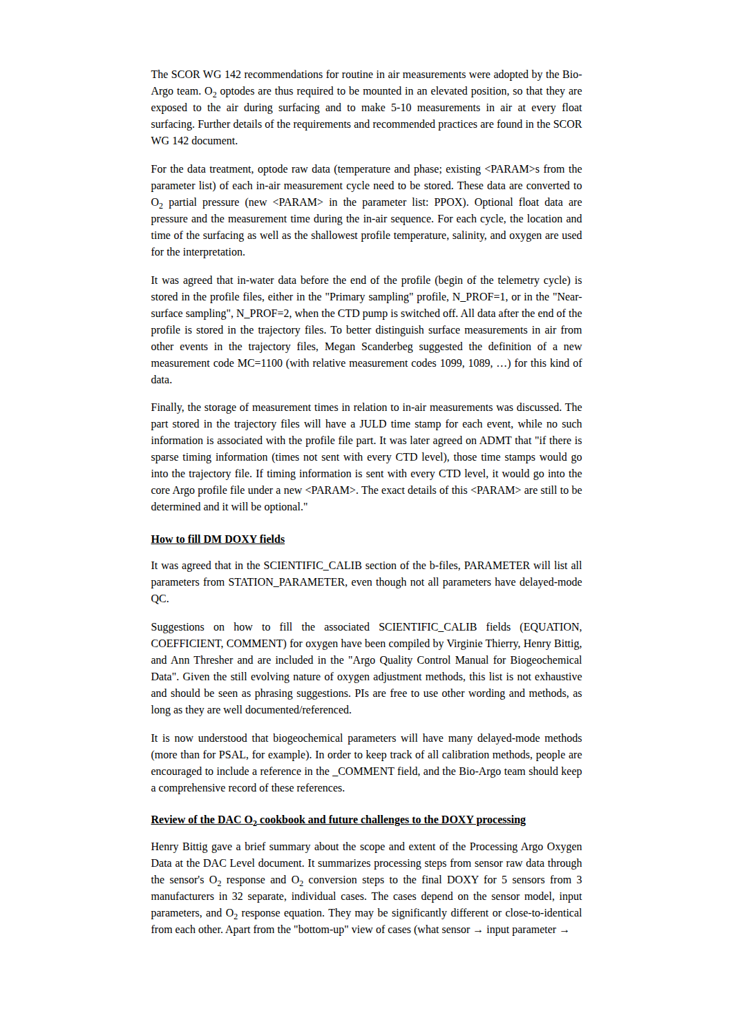The SCOR WG 142 recommendations for routine in air measurements were adopted by the Bio-Argo team. O2 optodes are thus required to be mounted in an elevated position, so that they are exposed to the air during surfacing and to make 5-10 measurements in air at every float surfacing. Further details of the requirements and recommended practices are found in the SCOR WG 142 document.
For the data treatment, optode raw data (temperature and phase; existing <PARAM>s from the parameter list) of each in-air measurement cycle need to be stored. These data are converted to O2 partial pressure (new <PARAM> in the parameter list: PPOX). Optional float data are pressure and the measurement time during the in-air sequence. For each cycle, the location and time of the surfacing as well as the shallowest profile temperature, salinity, and oxygen are used for the interpretation.
It was agreed that in-water data before the end of the profile (begin of the telemetry cycle) is stored in the profile files, either in the "Primary sampling" profile, N_PROF=1, or in the "Near-surface sampling", N_PROF=2, when the CTD pump is switched off. All data after the end of the profile is stored in the trajectory files. To better distinguish surface measurements in air from other events in the trajectory files, Megan Scanderbeg suggested the definition of a new measurement code MC=1100 (with relative measurement codes 1099, 1089, …) for this kind of data.
Finally, the storage of measurement times in relation to in-air measurements was discussed. The part stored in the trajectory files will have a JULD time stamp for each event, while no such information is associated with the profile file part. It was later agreed on ADMT that "if there is sparse timing information (times not sent with every CTD level), those time stamps would go into the trajectory file. If timing information is sent with every CTD level, it would go into the core Argo profile file under a new <PARAM>. The exact details of this <PARAM> are still to be determined and it will be optional."
How to fill DM DOXY fields
It was agreed that in the SCIENTIFIC_CALIB section of the b-files, PARAMETER will list all parameters from STATION_PARAMETER, even though not all parameters have delayed-mode QC.
Suggestions on how to fill the associated SCIENTIFIC_CALIB fields (EQUATION, COEFFICIENT, COMMENT) for oxygen have been compiled by Virginie Thierry, Henry Bittig, and Ann Thresher and are included in the "Argo Quality Control Manual for Biogeochemical Data". Given the still evolving nature of oxygen adjustment methods, this list is not exhaustive and should be seen as phrasing suggestions. PIs are free to use other wording and methods, as long as they are well documented/referenced.
It is now understood that biogeochemical parameters will have many delayed-mode methods (more than for PSAL, for example). In order to keep track of all calibration methods, people are encouraged to include a reference in the _COMMENT field, and the Bio-Argo team should keep a comprehensive record of these references.
Review of the DAC O2 cookbook and future challenges to the DOXY processing
Henry Bittig gave a brief summary about the scope and extent of the Processing Argo Oxygen Data at the DAC Level document. It summarizes processing steps from sensor raw data through the sensor's O2 response and O2 conversion steps to the final DOXY for 5 sensors from 3 manufacturers in 32 separate, individual cases. The cases depend on the sensor model, input parameters, and O2 response equation. They may be significantly different or close-to-identical from each other. Apart from the "bottom-up" view of cases (what sensor → input parameter →